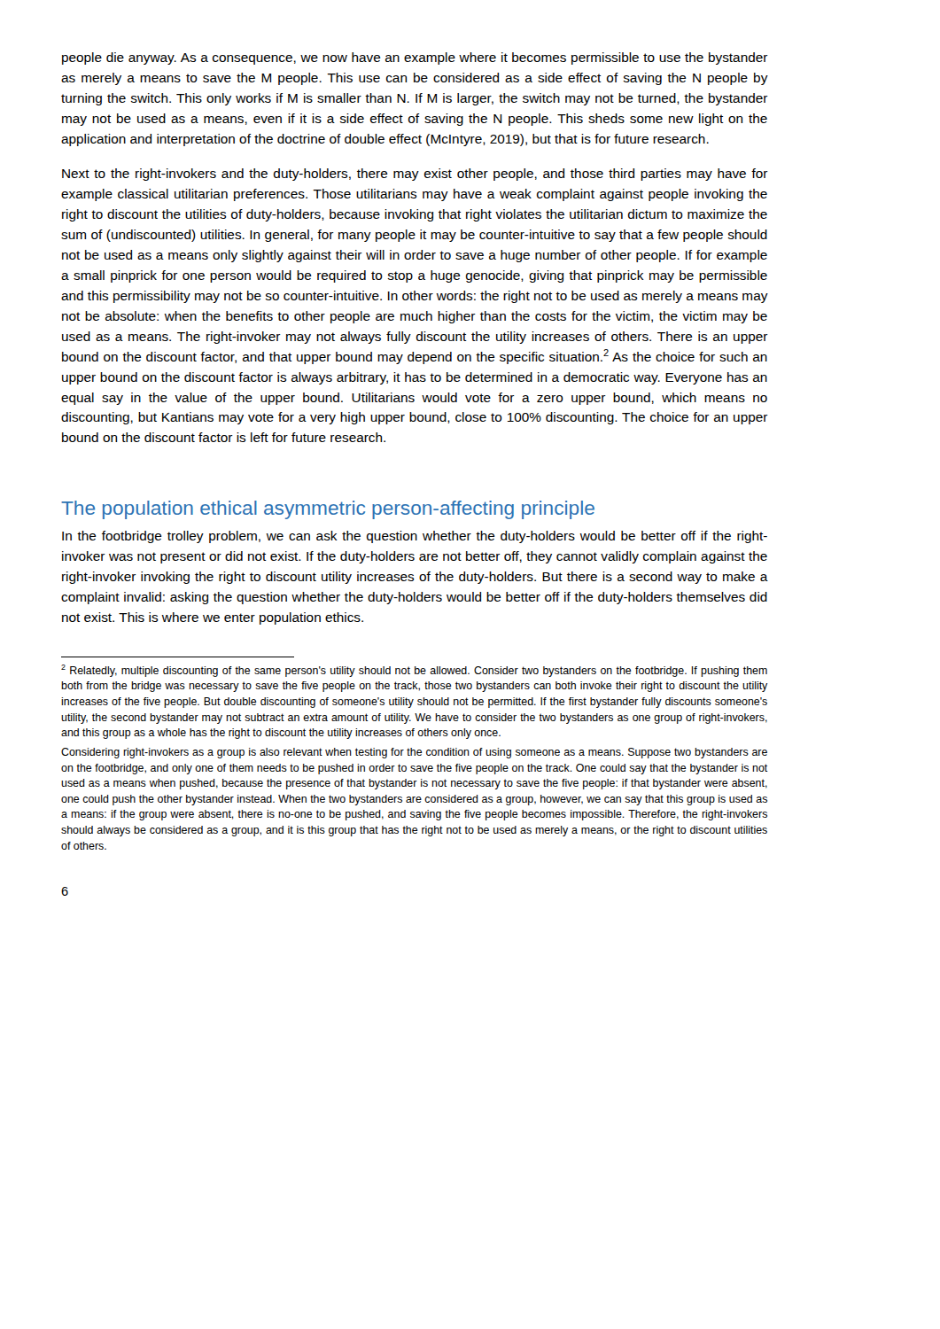people die anyway. As a consequence, we now have an example where it becomes permissible to use the bystander as merely a means to save the M people. This use can be considered as a side effect of saving the N people by turning the switch. This only works if M is smaller than N. If M is larger, the switch may not be turned, the bystander may not be used as a means, even if it is a side effect of saving the N people. This sheds some new light on the application and interpretation of the doctrine of double effect (McIntyre, 2019), but that is for future research.
Next to the right-invokers and the duty-holders, there may exist other people, and those third parties may have for example classical utilitarian preferences. Those utilitarians may have a weak complaint against people invoking the right to discount the utilities of duty-holders, because invoking that right violates the utilitarian dictum to maximize the sum of (undiscounted) utilities. In general, for many people it may be counter-intuitive to say that a few people should not be used as a means only slightly against their will in order to save a huge number of other people. If for example a small pinprick for one person would be required to stop a huge genocide, giving that pinprick may be permissible and this permissibility may not be so counter-intuitive. In other words: the right not to be used as merely a means may not be absolute: when the benefits to other people are much higher than the costs for the victim, the victim may be used as a means. The right-invoker may not always fully discount the utility increases of others. There is an upper bound on the discount factor, and that upper bound may depend on the specific situation.2 As the choice for such an upper bound on the discount factor is always arbitrary, it has to be determined in a democratic way. Everyone has an equal say in the value of the upper bound. Utilitarians would vote for a zero upper bound, which means no discounting, but Kantians may vote for a very high upper bound, close to 100% discounting. The choice for an upper bound on the discount factor is left for future research.
The population ethical asymmetric person-affecting principle
In the footbridge trolley problem, we can ask the question whether the duty-holders would be better off if the right-invoker was not present or did not exist. If the duty-holders are not better off, they cannot validly complain against the right-invoker invoking the right to discount utility increases of the duty-holders. But there is a second way to make a complaint invalid: asking the question whether the duty-holders would be better off if the duty-holders themselves did not exist. This is where we enter population ethics.
2 Relatedly, multiple discounting of the same person's utility should not be allowed. Consider two bystanders on the footbridge. If pushing them both from the bridge was necessary to save the five people on the track, those two bystanders can both invoke their right to discount the utility increases of the five people. But double discounting of someone's utility should not be permitted. If the first bystander fully discounts someone's utility, the second bystander may not subtract an extra amount of utility. We have to consider the two bystanders as one group of right-invokers, and this group as a whole has the right to discount the utility increases of others only once.
Considering right-invokers as a group is also relevant when testing for the condition of using someone as a means. Suppose two bystanders are on the footbridge, and only one of them needs to be pushed in order to save the five people on the track. One could say that the bystander is not used as a means when pushed, because the presence of that bystander is not necessary to save the five people: if that bystander were absent, one could push the other bystander instead. When the two bystanders are considered as a group, however, we can say that this group is used as a means: if the group were absent, there is no-one to be pushed, and saving the five people becomes impossible. Therefore, the right-invokers should always be considered as a group, and it is this group that has the right not to be used as merely a means, or the right to discount utilities of others.
6